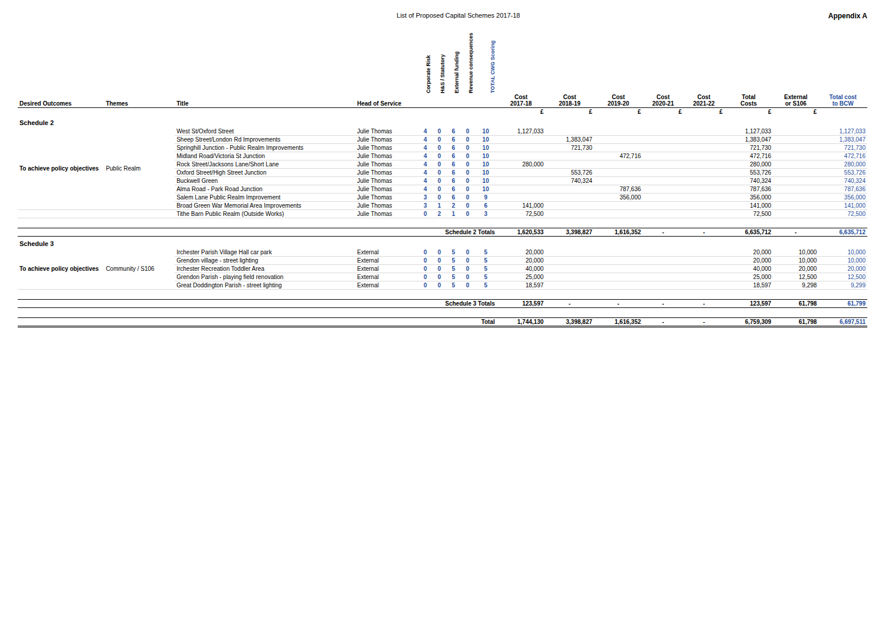List of Proposed Capital Schemes 2017-18
Appendix A
| | | | | Corporate Risk | H&S / Statutory | External funding | Revenue consequences | TOTAL CWG Scoring | | | | | | | | |
| --- | --- | --- | --- | --- | --- | --- | --- | --- | --- | --- | --- | --- | --- | --- | --- | --- |
| Desired Outcomes | Themes | Title | Head of Service | | | | | | Cost 2017-18 | Cost 2018-19 | Cost 2019-20 | Cost 2020-21 | Cost 2021-22 | Total Costs | External or S106 | Total cost to BCW |
| | £ | £ | £ | £ | £ | £ | £ | |
| Schedule 2 |
| To achieve policy objectives | Public Realm | West St/Oxford Street | Julie Thomas | 4 | 0 | 6 | 0 | 10 | 1,127,033 | | | | | 1,127,033 | | 1,127,033 |
| Sheep Street/London Rd Improvements | Julie Thomas | 4 | 0 | 6 | 0 | 10 | | 1,383,047 | | | | 1,383,047 | | 1,383,047 |
| Springhill Junction - Public Realm Improvements | Julie Thomas | 4 | 0 | 6 | 0 | 10 | | 721,730 | | | | 721,730 | | 721,730 |
| Midland Road/Victoria St Junction | Julie Thomas | 4 | 0 | 6 | 0 | 10 | | | 472,716 | | | 472,716 | | 472,716 |
| Rock Street/Jacksons Lane/Short Lane | Julie Thomas | 4 | 0 | 6 | 0 | 10 | 280,000 | | | | | 280,000 | | 280,000 |
| Oxford Street/High Street Junction | Julie Thomas | 4 | 0 | 6 | 0 | 10 | | 553,726 | | | | 553,726 | | 553,726 |
| Buckwell Green | Julie Thomas | 4 | 0 | 6 | 0 | 10 | | 740,324 | | | | 740,324 | | 740,324 |
| Alma Road - Park Road Junction | Julie Thomas | 4 | 0 | 6 | 0 | 10 | | | 787,636 | | | 787,636 | | 787,636 |
| Salem Lane Public Realm Improvement | Julie Thomas | 3 | 0 | 6 | 0 | 9 | | | 356,000 | | | 356,000 | | 356,000 |
| Broad Green War Memorial Area Improvements | Julie Thomas | 3 | 1 | 2 | 0 | 6 | 141,000 | | | | | 141,000 | | 141,000 |
| | | Tithe Barn Public Realm (Outside Works) | Julie Thomas | 0 | 2 | 1 | 0 | 3 | 72,500 | | | | | 72,500 | | 72,500 |
| | Schedule 2 Totals | 1,620,533 | 3,398,827 | 1,616,352 | - | - | 6,635,712 | - | 6,635,712 |
| Schedule 3 |
| To achieve policy objectives | Community / S106 | Irchester Parish Village Hall car park | External | 0 | 0 | 5 | 0 | 5 | 20,000 | | | | | 20,000 | 10,000 | 10,000 |
| Grendon village - street lighting | External | 0 | 0 | 5 | 0 | 5 | 20,000 | | | | | 20,000 | 10,000 | 10,000 |
| Irchester Recreation Toddler Area | External | 0 | 0 | 5 | 0 | 5 | 40,000 | | | | | 40,000 | 20,000 | 20,000 |
| Grendon Parish - playing field renovation | External | 0 | 0 | 5 | 0 | 5 | 25,000 | | | | | 25,000 | 12,500 | 12,500 |
| Great Doddington Parish - street lighting | External | 0 | 0 | 5 | 0 | 5 | 18,597 | | | | | 18,597 | 9,298 | 9,299 |
| | Schedule 3 Totals | 123,597 | - | - | - | - | 123,597 | 61,798 | 61,799 |
| | Total | 1,744,130 | 3,398,827 | 1,616,352 | - | - | 6,759,309 | 61,798 | 6,697,511 |